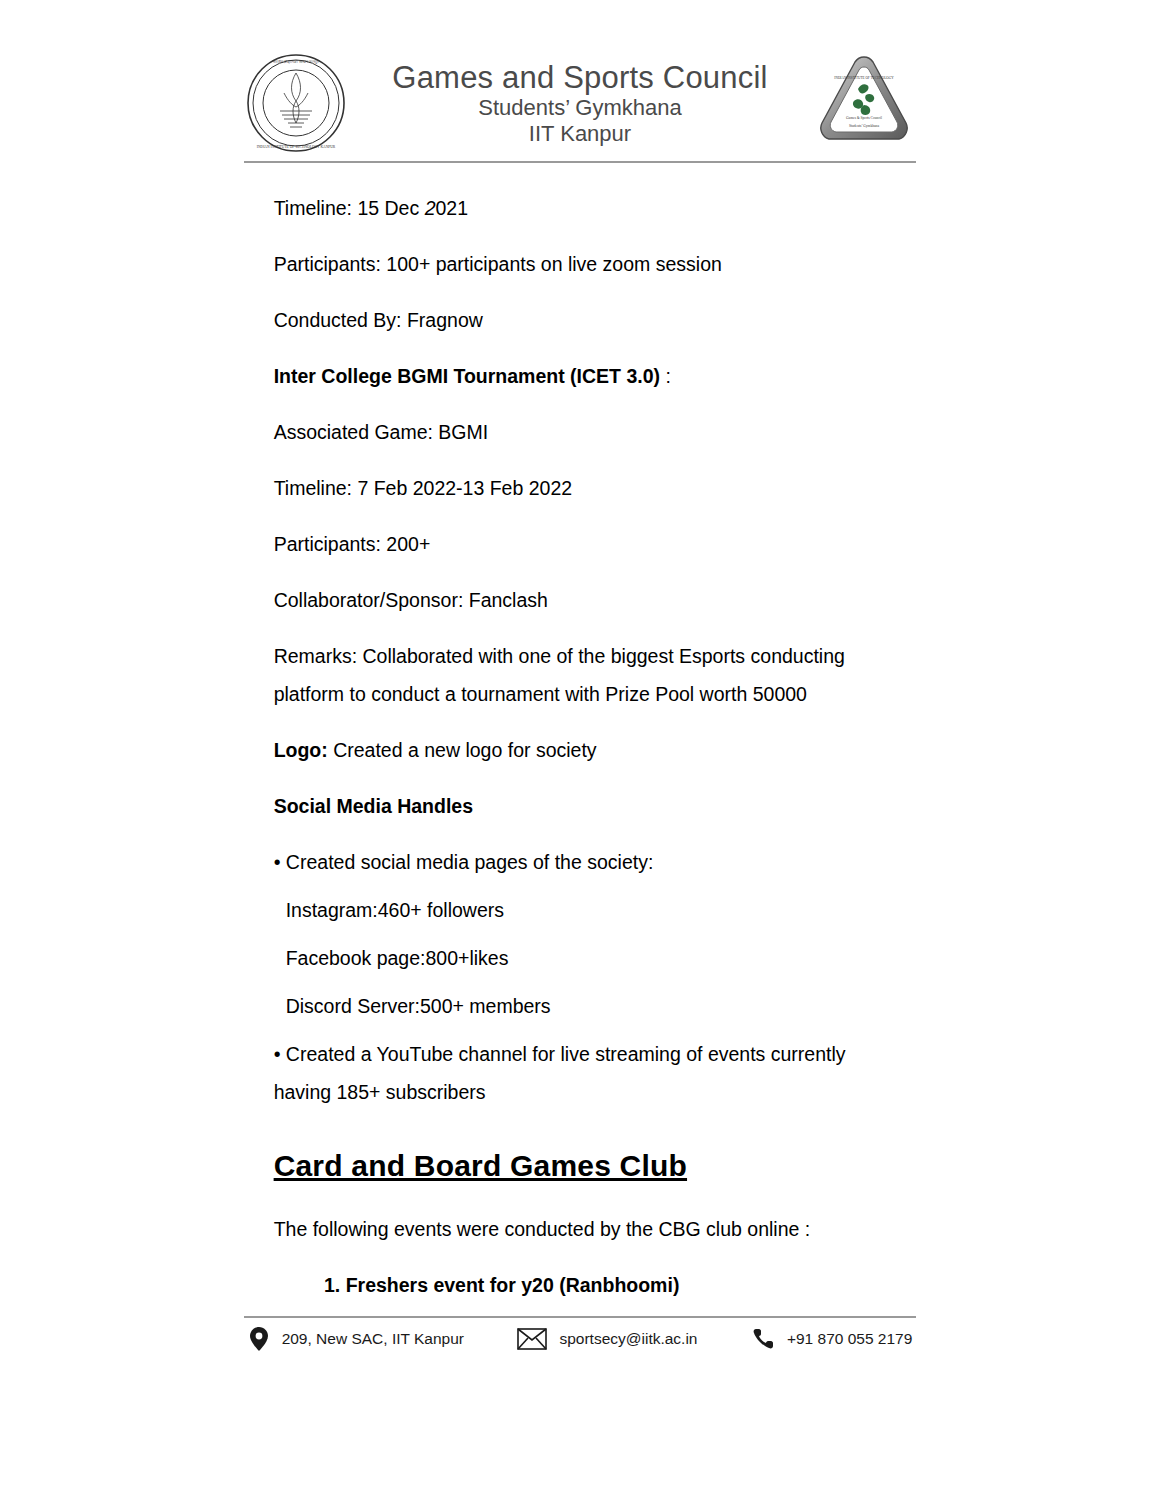भारतीय प्रौद्योगिकी संस्थान कानपुर INDIAN INSTITUTE OF TECHNOLOGY KANPUR
Games and Sports Council
Students’ Gymkhana
IIT Kanpur
INDIAN INSTITUTE OF TECHNOLOGY Games & Sports Council Students’ Gymkhana
Timeline: 15 Dec 2021
Participants: 100+ participants on live zoom session
Conducted By: Fragnow
Inter College BGMI Tournament (ICET 3.0) :
Associated Game: BGMI
Timeline: 7 Feb 2022-13 Feb 2022
Participants: 200+
Collaborator/Sponsor: Fanclash
Remarks: Collaborated with one of the biggest Esports conducting platform to conduct a tournament with Prize Pool worth 50000
Logo: Created a new logo for society
Social Media Handles
• Created social media pages of the society:
Instagram:460+ followers
Facebook page:800+likes
Discord Server:500+ members
• Created a YouTube channel for live streaming of events currently having 185+ subscribers
Card and Board Games Club
The following events were conducted by the CBG club online :
Freshers event for y20 (Ranbhoomi)
209, New SAC, IIT Kanpur
sportsecy@iitk.ac.in
+91 870 055 2179